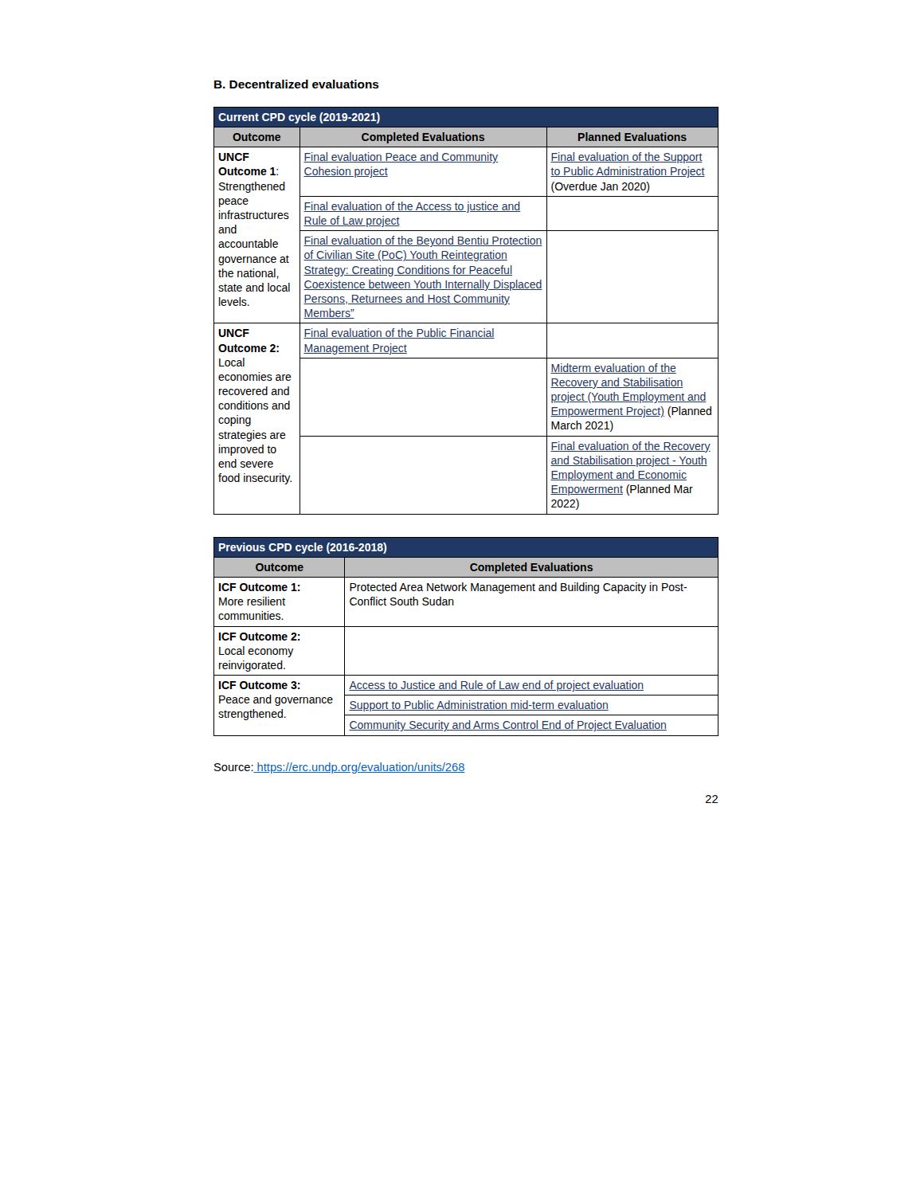B. Decentralized evaluations
| Current CPD cycle (2019-2021) |
| Outcome | Completed Evaluations | Planned Evaluations |
| UNCF Outcome 1 : Strengthened peace infrastructures and accountable governance at the national, state and local levels. | Final evaluation Peace and Community Cohesion project | Final evaluation of the Support to Public Administration Project (Overdue Jan 2020) |
| Final evaluation of the Access to justice and Rule of Law project | |
| Final evaluation of the Beyond Bentiu Protection of Civilian Site (PoC) Youth Reintegration Strategy: Creating Conditions for Peaceful Coexistence between Youth Internally Displaced Persons, Returnees and Host Community Members” | |
| UNCF Outcome 2: Local economies are recovered and conditions and coping strategies are improved to end severe food insecurity. | Final evaluation of the Public Financial Management Project | |
| | Midterm evaluation of the Recovery and Stabilisation project (Youth Employment and Empowerment Project) (Planned March 2021) |
| | Final evaluation of the Recovery and Stabilisation project - Youth Employment and Economic Empowerment (Planned Mar 2022) |
| Previous CPD cycle (2016-2018) |
| Outcome | Completed Evaluations |
| ICF Outcome 1: More resilient communities. | Protected Area Network Management and Building Capacity in Post-Conflict South Sudan |
| ICF Outcome 2: Local economy reinvigorated. | |
| ICF Outcome 3: Peace and governance strengthened. | Access to Justice and Rule of Law end of project evaluation |
| Support to Public Administration mid-term evaluation |
| Community Security and Arms Control End of Project Evaluation |
Source: https://erc.undp.org/evaluation/units/268
22